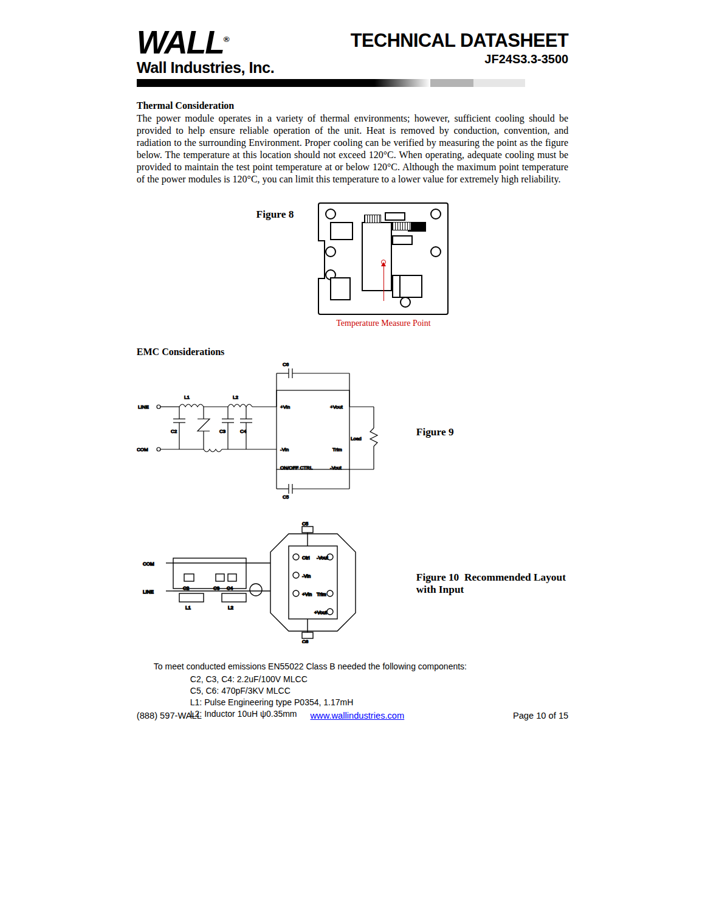WALL®
Wall Industries, Inc.
TECHNICAL DATASHEET
JF24S3.3-3500
Thermal Consideration
The power module operates in a variety of thermal environments; however, sufficient cooling should be provided to help ensure reliable operation of the unit. Heat is removed by conduction, convention, and radiation to the surrounding Environment. Proper cooling can be verified by measuring the point as the figure below. The temperature at this location should not exceed 120°C. When operating, adequate cooling must be provided to maintain the test point temperature at or below 120°C. Although the maximum point temperature of the power modules is 120°C, you can limit this temperature to a lower value for extremely high reliability.
Figure 8
Temperature Measure Point
EMC Considerations
LINE L1 L2 COM C2 C3 C4 +Vin -Vin ON/OFF CTRL +Vout Trim -Vout C6 C5 Load
Figure 9
Ctrl -Vin +Vin -Vout Trim +Vout C5 C6 COM LINE C2 C3 C4 L1 L2
Figure 10 Recommended Layout with Input
To meet conducted emissions EN55022 Class B needed the following components:
C2, C3, C4: 2.2uF/100V MLCC
C5, C6: 470pF/3KV MLCC
L1: Pulse Engineering type P0354, 1.17mH
L2: Inductor 10uH ψ0.35mm
(888) 597-WALL
www.wallindustries.com
Page 10 of 15